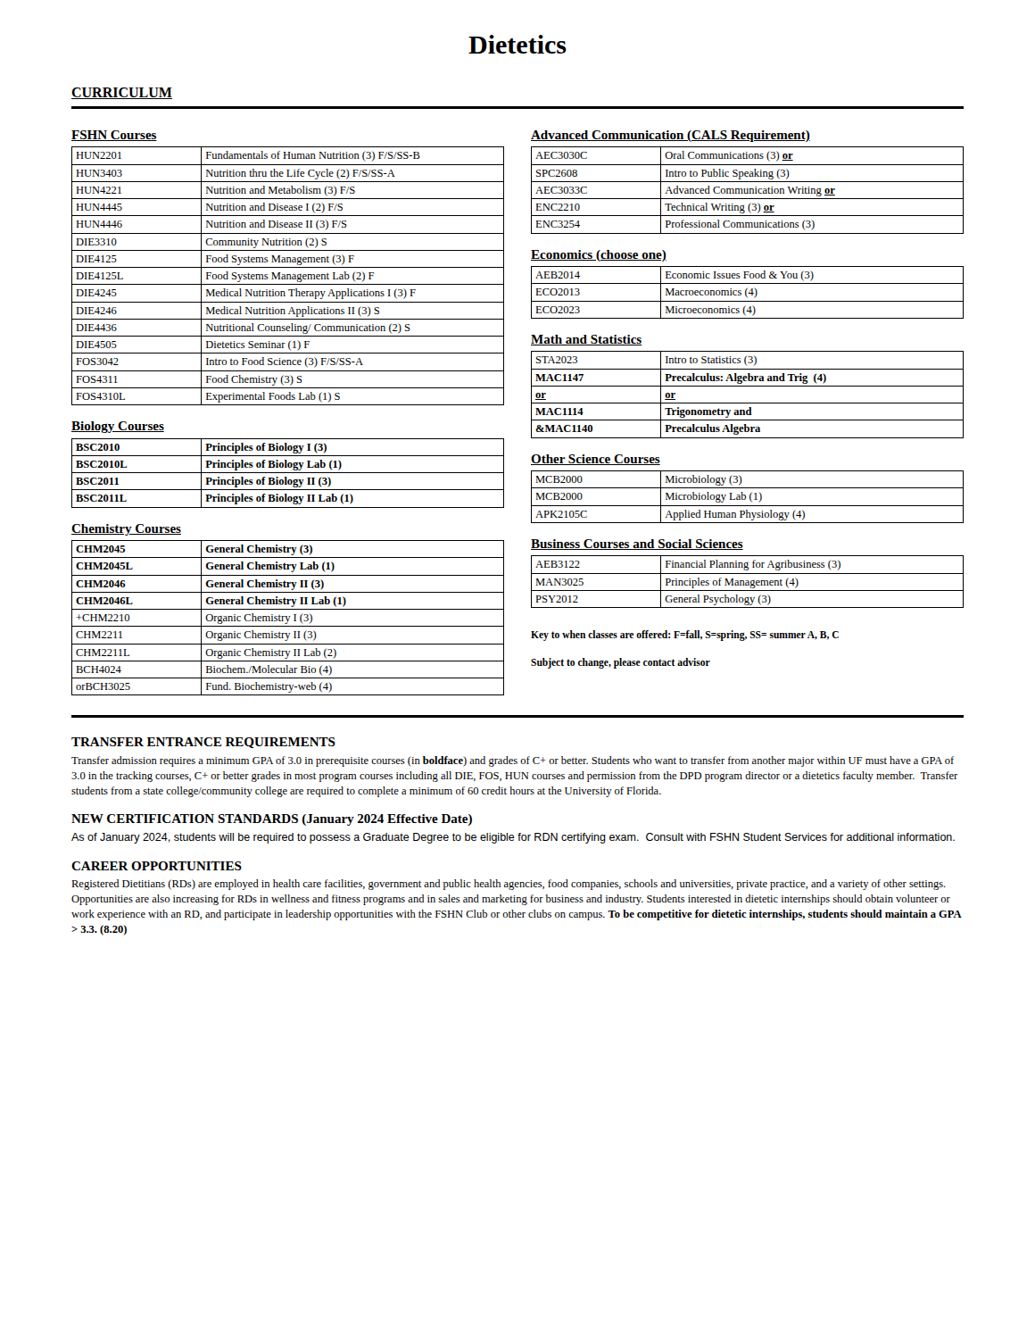Dietetics
CURRICULUM
FSHN Courses
| HUN2201 | Fundamentals of Human Nutrition (3) F/S/SS-B |
| HUN3403 | Nutrition thru the Life Cycle (2) F/S/SS-A |
| HUN4221 | Nutrition and Metabolism (3) F/S |
| HUN4445 | Nutrition and Disease I (2) F/S |
| HUN4446 | Nutrition and Disease II (3) F/S |
| DIE3310 | Community Nutrition (2) S |
| DIE4125 | Food Systems Management (3) F |
| DIE4125L | Food Systems Management Lab (2) F |
| DIE4245 | Medical Nutrition Therapy Applications I (3) F |
| DIE4246 | Medical Nutrition Applications II (3) S |
| DIE4436 | Nutritional Counseling/ Communication (2) S |
| DIE4505 | Dietetics Seminar (1) F |
| FOS3042 | Intro to Food Science (3) F/S/SS-A |
| FOS4311 | Food Chemistry (3) S |
| FOS4310L | Experimental Foods Lab (1) S |
Biology Courses
| BSC2010 | Principles of Biology I (3) |
| BSC2010L | Principles of Biology Lab (1) |
| BSC2011 | Principles of Biology II (3) |
| BSC2011L | Principles of Biology II Lab (1) |
Chemistry Courses
| CHM2045 | General Chemistry (3) |
| CHM2045L | General Chemistry Lab (1) |
| CHM2046 | General Chemistry II (3) |
| CHM2046L | General Chemistry II Lab (1) |
| +CHM2210 | Organic Chemistry I (3) |
| CHM2211 | Organic Chemistry II (3) |
| CHM2211L | Organic Chemistry II Lab (2) |
| BCH4024 | Biochem./Molecular Bio (4) |
| orBCH3025 | Fund. Biochemistry-web (4) |
Advanced Communication (CALS Requirement)
| AEC3030C | Oral Communications (3) or |
| SPC2608 | Intro to Public Speaking (3) |
| AEC3033C | Advanced Communication Writing or |
| ENC2210 | Technical Writing (3) or |
| ENC3254 | Professional Communications (3) |
Economics (choose one)
| AEB2014 | Economic Issues Food & You (3) |
| ECO2013 | Macroeconomics (4) |
| ECO2023 | Microeconomics (4) |
Math and Statistics
| STA2023 | Intro to Statistics (3) |
| MAC1147 | Precalculus: Algebra and Trig (4) |
| or | or |
| MAC1114 | Trigonometry and |
| &MAC1140 | Precalculus Algebra |
Other Science Courses
| MCB2000 | Microbiology (3) |
| MCB2000 | Microbiology Lab (1) |
| APK2105C | Applied Human Physiology (4) |
Business Courses and Social Sciences
| AEB3122 | Financial Planning for Agribusiness (3) |
| MAN3025 | Principles of Management (4) |
| PSY2012 | General Psychology (3) |
Key to when classes are offered: F=fall, S=spring, SS= summer A, B, C
Subject to change, please contact advisor
TRANSFER ENTRANCE REQUIREMENTS
Transfer admission requires a minimum GPA of 3.0 in prerequisite courses (in boldface) and grades of C+ or better. Students who want to transfer from another major within UF must have a GPA of 3.0 in the tracking courses, C+ or better grades in most program courses including all DIE, FOS, HUN courses and permission from the DPD program director or a dietetics faculty member. Transfer students from a state college/community college are required to complete a minimum of 60 credit hours at the University of Florida.
NEW CERTIFICATION STANDARDS (January 2024 Effective Date)
As of January 2024, students will be required to possess a Graduate Degree to be eligible for RDN certifying exam. Consult with FSHN Student Services for additional information.
CAREER OPPORTUNITIES
Registered Dietitians (RDs) are employed in health care facilities, government and public health agencies, food companies, schools and universities, private practice, and a variety of other settings. Opportunities are also increasing for RDs in wellness and fitness programs and in sales and marketing for business and industry. Students interested in dietetic internships should obtain volunteer or work experience with an RD, and participate in leadership opportunities with the FSHN Club or other clubs on campus. To be competitive for dietetic internships, students should maintain a GPA > 3.3. (8.20)